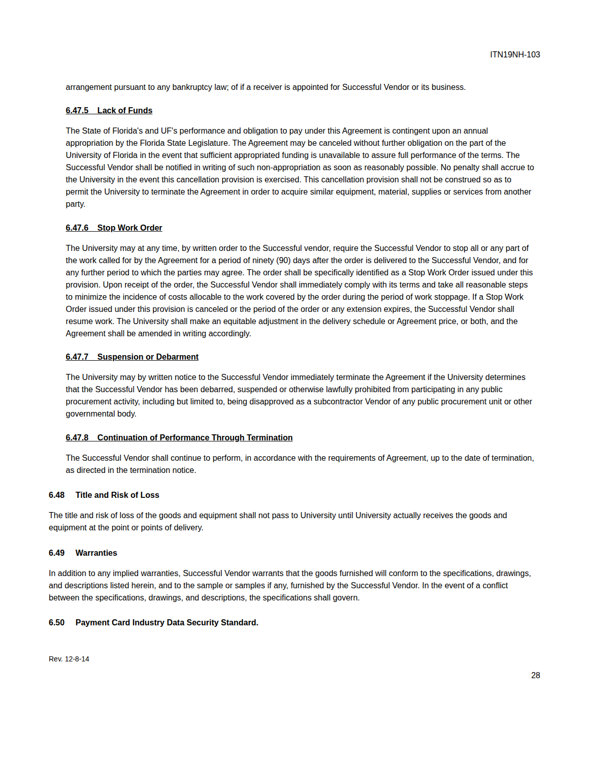ITN19NH-103
arrangement pursuant to any bankruptcy law; of if a receiver is appointed for Successful Vendor or its business.
6.47.5 Lack of Funds
The State of Florida's and UF's performance and obligation to pay under this Agreement is contingent upon an annual appropriation by the Florida State Legislature. The Agreement may be canceled without further obligation on the part of the University of Florida in the event that sufficient appropriated funding is unavailable to assure full performance of the terms. The Successful Vendor shall be notified in writing of such non-appropriation as soon as reasonably possible. No penalty shall accrue to the University in the event this cancellation provision is exercised. This cancellation provision shall not be construed so as to permit the University to terminate the Agreement in order to acquire similar equipment, material, supplies or services from another party.
6.47.6 Stop Work Order
The University may at any time, by written order to the Successful vendor, require the Successful Vendor to stop all or any part of the work called for by the Agreement for a period of ninety (90) days after the order is delivered to the Successful Vendor, and for any further period to which the parties may agree. The order shall be specifically identified as a Stop Work Order issued under this provision. Upon receipt of the order, the Successful Vendor shall immediately comply with its terms and take all reasonable steps to minimize the incidence of costs allocable to the work covered by the order during the period of work stoppage. If a Stop Work Order issued under this provision is canceled or the period of the order or any extension expires, the Successful Vendor shall resume work. The University shall make an equitable adjustment in the delivery schedule or Agreement price, or both, and the Agreement shall be amended in writing accordingly.
6.47.7 Suspension or Debarment
The University may by written notice to the Successful Vendor immediately terminate the Agreement if the University determines that the Successful Vendor has been debarred, suspended or otherwise lawfully prohibited from participating in any public procurement activity, including but limited to, being disapproved as a subcontractor Vendor of any public procurement unit or other governmental body.
6.47.8 Continuation of Performance Through Termination
The Successful Vendor shall continue to perform, in accordance with the requirements of Agreement, up to the date of termination, as directed in the termination notice.
6.48 Title and Risk of Loss
The title and risk of loss of the goods and equipment shall not pass to University until University actually receives the goods and equipment at the point or points of delivery.
6.49 Warranties
In addition to any implied warranties, Successful Vendor warrants that the goods furnished will conform to the specifications, drawings, and descriptions listed herein, and to the sample or samples if any, furnished by the Successful Vendor. In the event of a conflict between the specifications, drawings, and descriptions, the specifications shall govern.
6.50 Payment Card Industry Data Security Standard.
Rev. 12-8-14
28